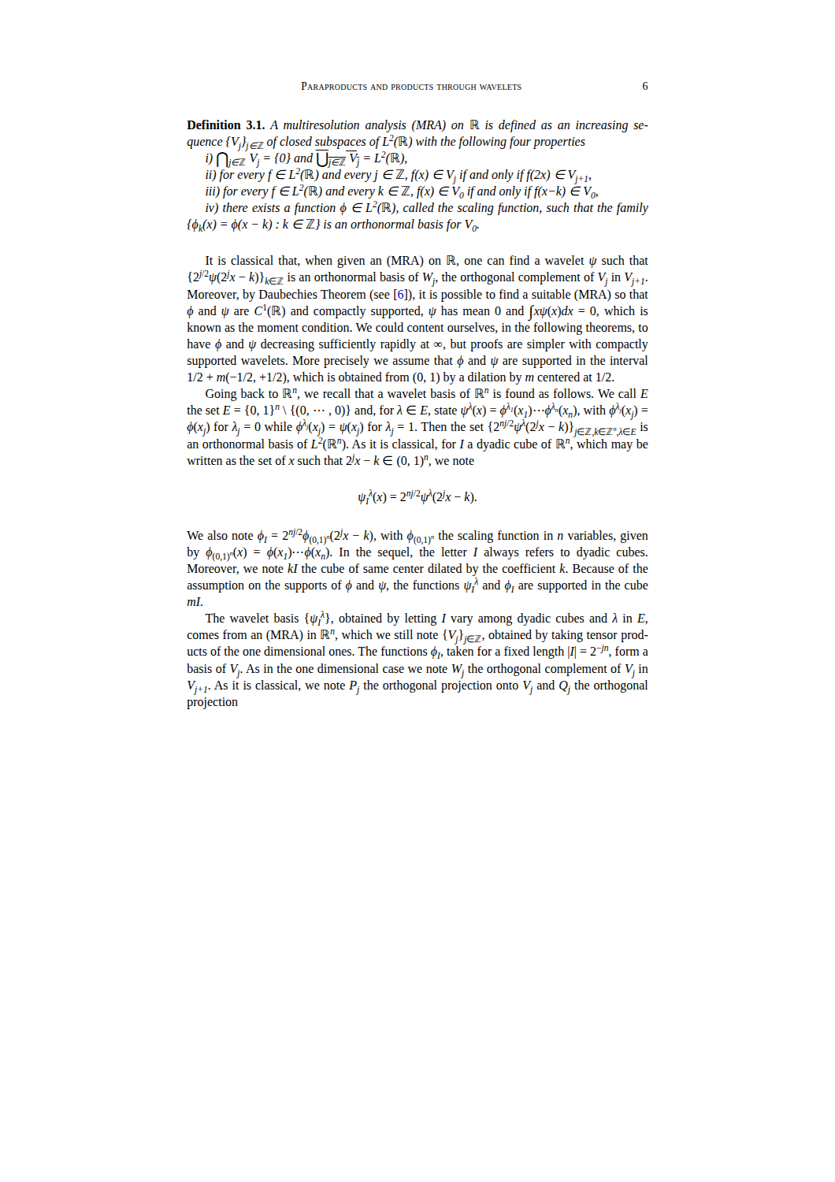Paraproducts and products through wavelets 6
Definition 3.1. A multiresolution analysis (MRA) on ℝ is defined as an increasing sequence {Vj}j∈ℤ of closed subspaces of L2(ℝ) with the following four properties
i) ⋂j∈ℤ Vj = {0} and ⋃j∈ℤ Vj = L2(ℝ),
ii) for every f ∈ L2(ℝ) and every j ∈ ℤ, f(x) ∈ Vj if and only if f(2x) ∈ Vj+1,
iii) for every f ∈ L2(ℝ) and every k ∈ ℤ, f(x) ∈ V0 if and only if f(x−k) ∈ V0,
iv) there exists a function ϕ ∈ L2(ℝ), called the scaling function, such that the family {ϕk(x) = ϕ(x − k) : k ∈ ℤ} is an orthonormal basis for V0.
It is classical that, when given an (MRA) on ℝ, one can find a wavelet ψ such that {2j/2ψ(2jx − k)}k∈ℤ is an orthonormal basis of Wj, the orthogonal complement of Vj in Vj+1. Moreover, by Daubechies Theorem (see [6]), it is possible to find a suitable (MRA) so that ϕ and ψ are C1(ℝ) and compactly supported, ψ has mean 0 and ∫xψ(x)dx = 0, which is known as the moment condition. We could content ourselves, in the following theorems, to have ϕ and ψ decreasing sufficiently rapidly at ∞, but proofs are simpler with compactly supported wavelets. More precisely we assume that ϕ and ψ are supported in the interval 1/2 + m(−1/2, +1/2), which is obtained from (0, 1) by a dilation by m centered at 1/2.
Going back to ℝn, we recall that a wavelet basis of ℝn is found as follows. We call E the set E = {0, 1}n \ {(0, ⋯ , 0)} and, for λ ∈ E, state ψλ(x) = ϕλ1(x1)⋯ϕλn(xn), with ϕλj(xj) = ϕ(xj) for λj = 0 while ϕλj(xj) = ψ(xj) for λj = 1. Then the set {2nj/2ψλ(2jx − k)}j∈ℤ,k∈ℤn,λ∈E is an orthonormal basis of L2(ℝn). As it is classical, for I a dyadic cube of ℝn, which may be written as the set of x such that 2jx − k ∈ (0, 1)n, we note
ψIλ(x) = 2nj/2ψλ(2jx − k).
We also note ϕI = 2nj/2ϕ(0,1)n(2jx − k), with ϕ(0,1)n the scaling function in n variables, given by ϕ(0,1)n(x) = ϕ(x1)⋯ϕ(xn). In the sequel, the letter I always refers to dyadic cubes. Moreover, we note kI the cube of same center dilated by the coefficient k. Because of the assumption on the supports of ϕ and ψ, the functions ψIλ and ϕI are supported in the cube mI.
The wavelet basis {ψIλ}, obtained by letting I vary among dyadic cubes and λ in E, comes from an (MRA) in ℝn, which we still note {Vj}j∈ℤ, obtained by taking tensor products of the one dimensional ones. The functions ϕI, taken for a fixed length |I| = 2−jn, form a basis of Vj. As in the one dimensional case we note Wj the orthogonal complement of Vj in Vj+1. As it is classical, we note Pj the orthogonal projection onto Vj and Qj the orthogonal projection